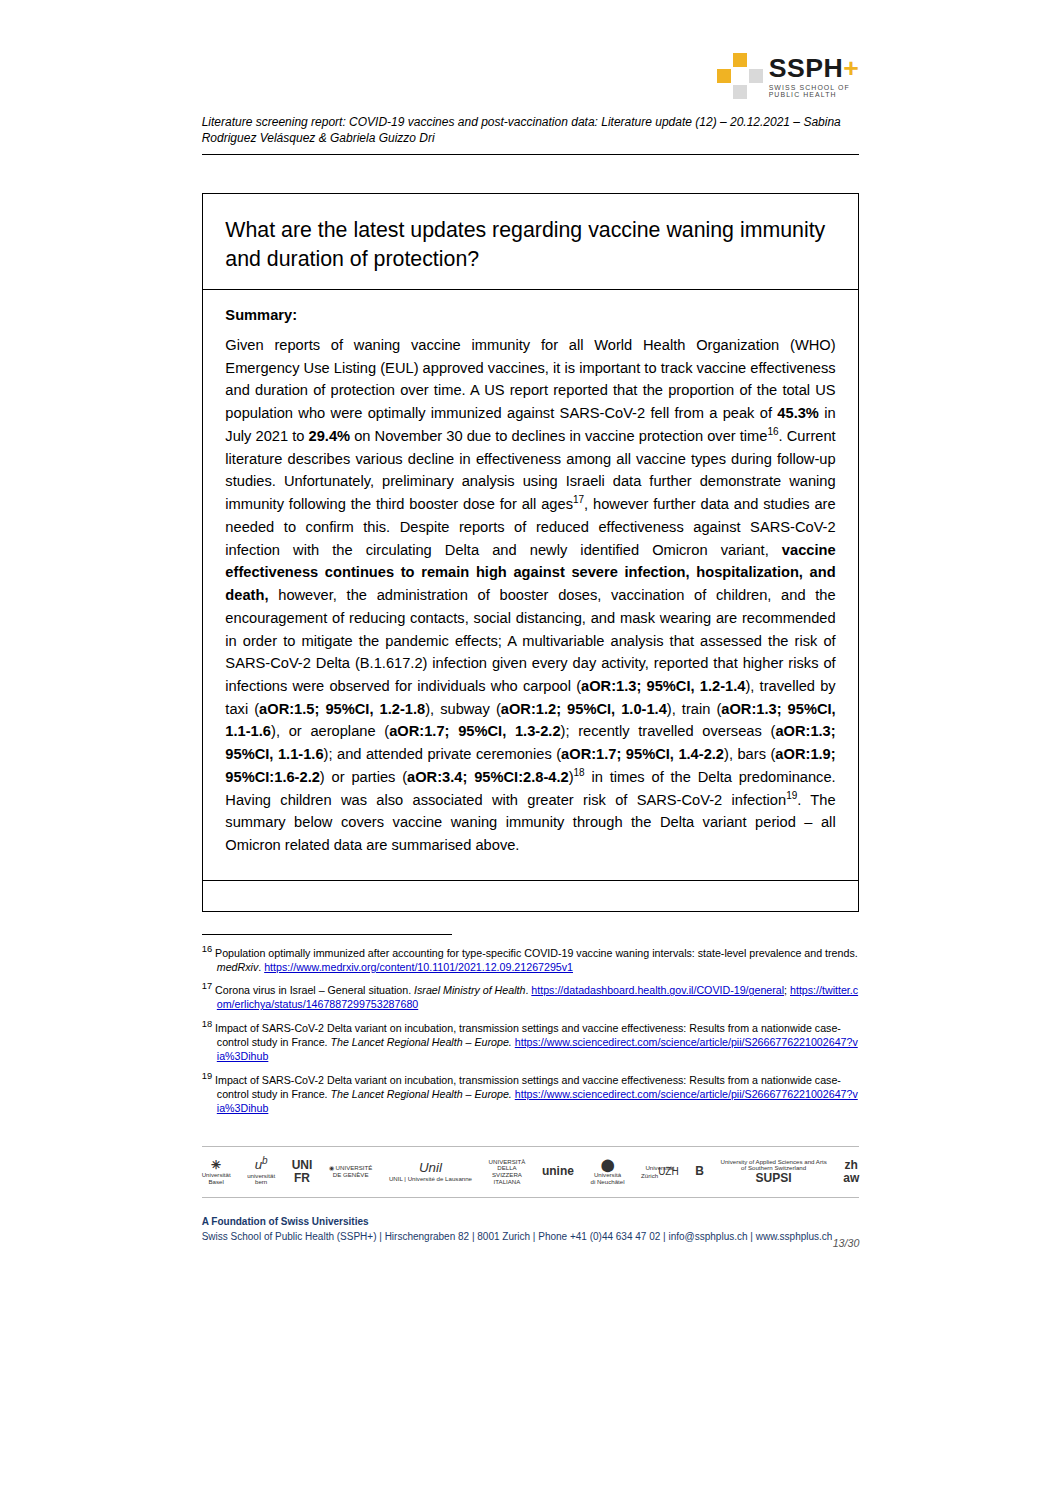SSPH+
Swiss School of
Public Health
Literature screening report: COVID-19 vaccines and post-vaccination data: Literature update (12) – 20.12.2021 – Sabina Rodriguez Velásquez & Gabriela Guizzo Dri
What are the latest updates regarding vaccine waning immunity and duration of protection?
Summary:
Given reports of waning vaccine immunity for all World Health Organization (WHO) Emergency Use Listing (EUL) approved vaccines, it is important to track vaccine effectiveness and duration of protection over time. A US report reported that the proportion of the total US population who were optimally immunized against SARS-CoV-2 fell from a peak of 45.3% in July 2021 to 29.4% on November 30 due to declines in vaccine protection over time16. Current literature describes various decline in effectiveness among all vaccine types during follow-up studies. Unfortunately, preliminary analysis using Israeli data further demonstrate waning immunity following the third booster dose for all ages17, however further data and studies are needed to confirm this. Despite reports of reduced effectiveness against SARS-CoV-2 infection with the circulating Delta and newly identified Omicron variant, vaccine effectiveness continues to remain high against severe infection, hospitalization, and death, however, the administration of booster doses, vaccination of children, and the encouragement of reducing contacts, social distancing, and mask wearing are recommended in order to mitigate the pandemic effects; A multivariable analysis that assessed the risk of SARS-CoV-2 Delta (B.1.617.2) infection given every day activity, reported that higher risks of infections were observed for individuals who carpool (aOR:1.3; 95%CI, 1.2-1.4), travelled by taxi (aOR:1.5; 95%CI, 1.2-1.8), subway (aOR:1.2; 95%CI, 1.0-1.4), train (aOR:1.3; 95%CI, 1.1-1.6), or aeroplane (aOR:1.7; 95%CI, 1.3-2.2); recently travelled overseas (aOR:1.3; 95%CI, 1.1-1.6); and attended private ceremonies (aOR:1.7; 95%CI, 1.4-2.2), bars (aOR:1.9; 95%CI:1.6-2.2) or parties (aOR:3.4; 95%CI:2.8-4.2)18 in times of the Delta predominance. Having children was also associated with greater risk of SARS-CoV-2 infection19. The summary below covers vaccine waning immunity through the Delta variant period – all Omicron related data are summarised above.
16 Population optimally immunized after accounting for type-specific COVID-19 vaccine waning intervals: state-level prevalence and trends. medRxiv. https://www.medrxiv.org/content/10.1101/2021.12.09.21267295v1
17 Corona virus in Israel – General situation. Israel Ministry of Health. https://datadashboard.health.gov.il/COVID-19/general; https://twitter.com/erlichya/status/1467887299753287680
18 Impact of SARS-CoV-2 Delta variant on incubation, transmission settings and vaccine effectiveness: Results from a nationwide case-control study in France. The Lancet Regional Health – Europe. https://www.sciencedirect.com/science/article/pii/S2666776221002647?via%3Dihub
19 Impact of SARS-CoV-2 Delta variant on incubation, transmission settings and vaccine effectiveness: Results from a nationwide case-control study in France. The Lancet Regional Health – Europe. https://www.sciencedirect.com/science/article/pii/S2666776221002647?via%3Dihub
✳
Universität
Basel
ub
universität
bern
UNI
FR
◉ UNIVERSITÉ
DE GENÈVE
Unil
UNIL | Université de Lausanne
UNIVERSITÀ
DELLA
SVIZZERA
ITALIANA
unine
⬤
Università
di Neuchâtel
Universität
ZürichUZH
B
University of Applied Sciences and Arts
of Southern Switzerland
SUPSI
zh
aw
A Foundation of Swiss Universities
Swiss School of Public Health (SSPH+) | Hirschengraben 82 | 8001 Zurich | Phone +41 (0)44 634 47 02 | info@ssphplus.ch | www.ssphplus.ch
13/30